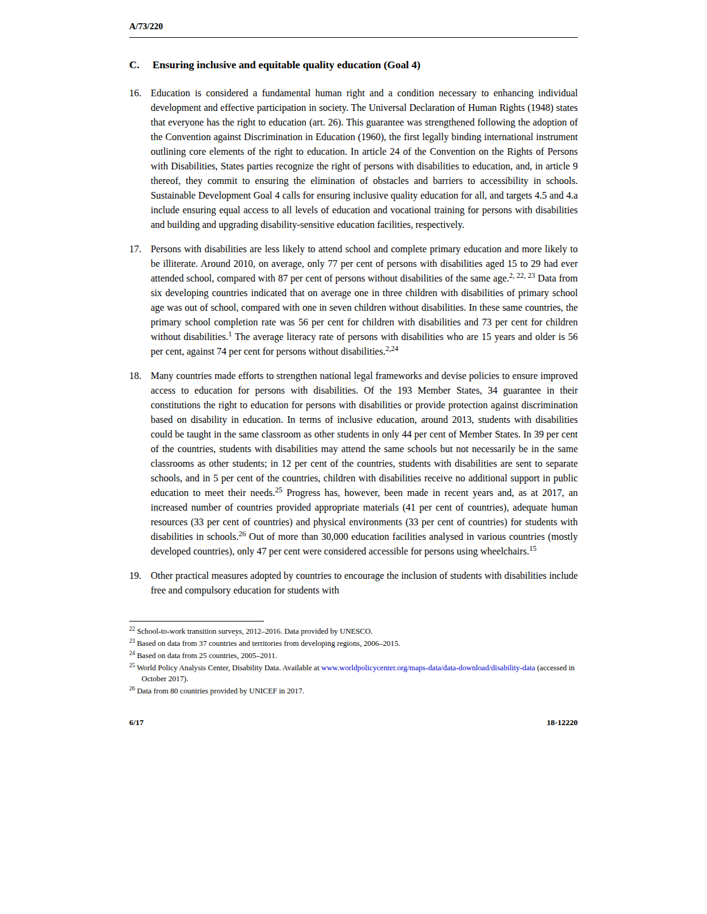A/73/220
C. Ensuring inclusive and equitable quality education (Goal 4)
16. Education is considered a fundamental human right and a condition necessary to enhancing individual development and effective participation in society. The Universal Declaration of Human Rights (1948) states that everyone has the right to education (art. 26). This guarantee was strengthened following the adoption of the Convention against Discrimination in Education (1960), the first legally binding international instrument outlining core elements of the right to education. In article 24 of the Convention on the Rights of Persons with Disabilities, States parties recognize the right of persons with disabilities to education, and, in article 9 thereof, they commit to ensuring the elimination of obstacles and barriers to accessibility in schools. Sustainable Development Goal 4 calls for ensuring inclusive quality education for all, and targets 4.5 and 4.a include ensuring equal access to all levels of education and vocational training for persons with disabilities and building and upgrading disability-sensitive education facilities, respectively.
17. Persons with disabilities are less likely to attend school and complete primary education and more likely to be illiterate. Around 2010, on average, only 77 per cent of persons with disabilities aged 15 to 29 had ever attended school, compared with 87 per cent of persons without disabilities of the same age.2, 22, 23 Data from six developing countries indicated that on average one in three children with disabilities of primary school age was out of school, compared with one in seven children without disabilities. In these same countries, the primary school completion rate was 56 per cent for children with disabilities and 73 per cent for children without disabilities.1 The average literacy rate of persons with disabilities who are 15 years and older is 56 per cent, against 74 per cent for persons without disabilities.2,24
18. Many countries made efforts to strengthen national legal frameworks and devise policies to ensure improved access to education for persons with disabilities. Of the 193 Member States, 34 guarantee in their constitutions the right to education for persons with disabilities or provide protection against discrimination based on disability in education. In terms of inclusive education, around 2013, students with disabilities could be taught in the same classroom as other students in only 44 per cent of Member States. In 39 per cent of the countries, students with disabilities may attend the same schools but not necessarily be in the same classrooms as other students; in 12 per cent of the countries, students with disabilities are sent to separate schools, and in 5 per cent of the countries, children with disabilities receive no additional support in public education to meet their needs.25 Progress has, however, been made in recent years and, as at 2017, an increased number of countries provided appropriate materials (41 per cent of countries), adequate human resources (33 per cent of countries) and physical environments (33 per cent of countries) for students with disabilities in schools.26 Out of more than 30,000 education facilities analysed in various countries (mostly developed countries), only 47 per cent were considered accessible for persons using wheelchairs.15
19. Other practical measures adopted by countries to encourage the inclusion of students with disabilities include free and compulsory education for students with
22 School-to-work transition surveys, 2012–2016. Data provided by UNESCO.
23 Based on data from 37 countries and territories from developing regions, 2006–2015.
24 Based on data from 25 countries, 2005–2011.
25 World Policy Analysis Center, Disability Data. Available at www.worldpolicycenter.org/maps-data/data-download/disability-data (accessed in October 2017).
26 Data from 80 countries provided by UNICEF in 2017.
6/17 18-12220